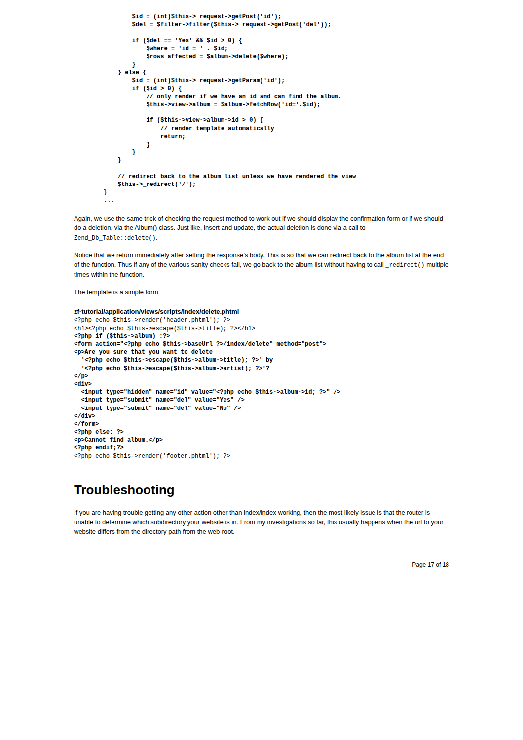$id = (int)$this->_request->getPost('id');
        $del = $filter->filter($this->_request->getPost('del'));

        if ($del == 'Yes' && $id > 0) {
            $where = 'id = ' . $id;
            $rows_affected = $album->delete($where);
        }
    } else {
        $id = (int)$this->_request->getParam('id');
        if ($id > 0) {
            // only render if we have an id and can find the album.
            $this->view->album = $album->fetchRow('id='.$id);

            if ($this->view->album->id > 0) {
                // render template automatically
                return;
            }
        }
    }

    // redirect back to the album list unless we have rendered the view
    $this->_redirect('/');
}
...
Again, we use the same trick of checking the request method to work out if we should display the confirmation form or if we should do a deletion, via the Album() class. Just like, insert and update, the actual deletion is done via a call to Zend_Db_Table::delete().
Notice that we return immediately after setting the response’s body. This is so that we can redirect back to the album list at the end of the function. Thus if any of the various sanity checks fail, we go back to the album list without having to call _redirect() multiple times within the function.
The template is a simple form:
zf-tutorial/application/views/scripts/index/delete.phtml
<?php echo $this->render('header.phtml'); ?>
<h1><?php echo $this->escape($this->title); ?></h1>
<?php if ($this->album) :?>
<form action="<?php echo $this->baseUrl ?>/index/delete" method="post">
<p>Are you sure that you want to delete
  '<?php echo $this->escape($this->album->title); ?>' by
  '<?php echo $this->escape($this->album->artist); ?>'?
</p>
<div>
  <input type="hidden" name="id" value="<?php echo $this->album->id; ?>" />
  <input type="submit" name="del" value="Yes" />
  <input type="submit" name="del" value="No" />
</div>
</form>
<?php else: ?>
<p>Cannot find album.</p>
<?php endif;?>
<?php echo $this->render('footer.phtml'); ?>
Troubleshooting
If you are having trouble getting any other action other than index/index working, then the most likely issue is that the router is unable to determine which subdirectory your website is in. From my investigations so far, this usually happens when the url to your website differs from the directory path from the web-root.
Page 17 of 18